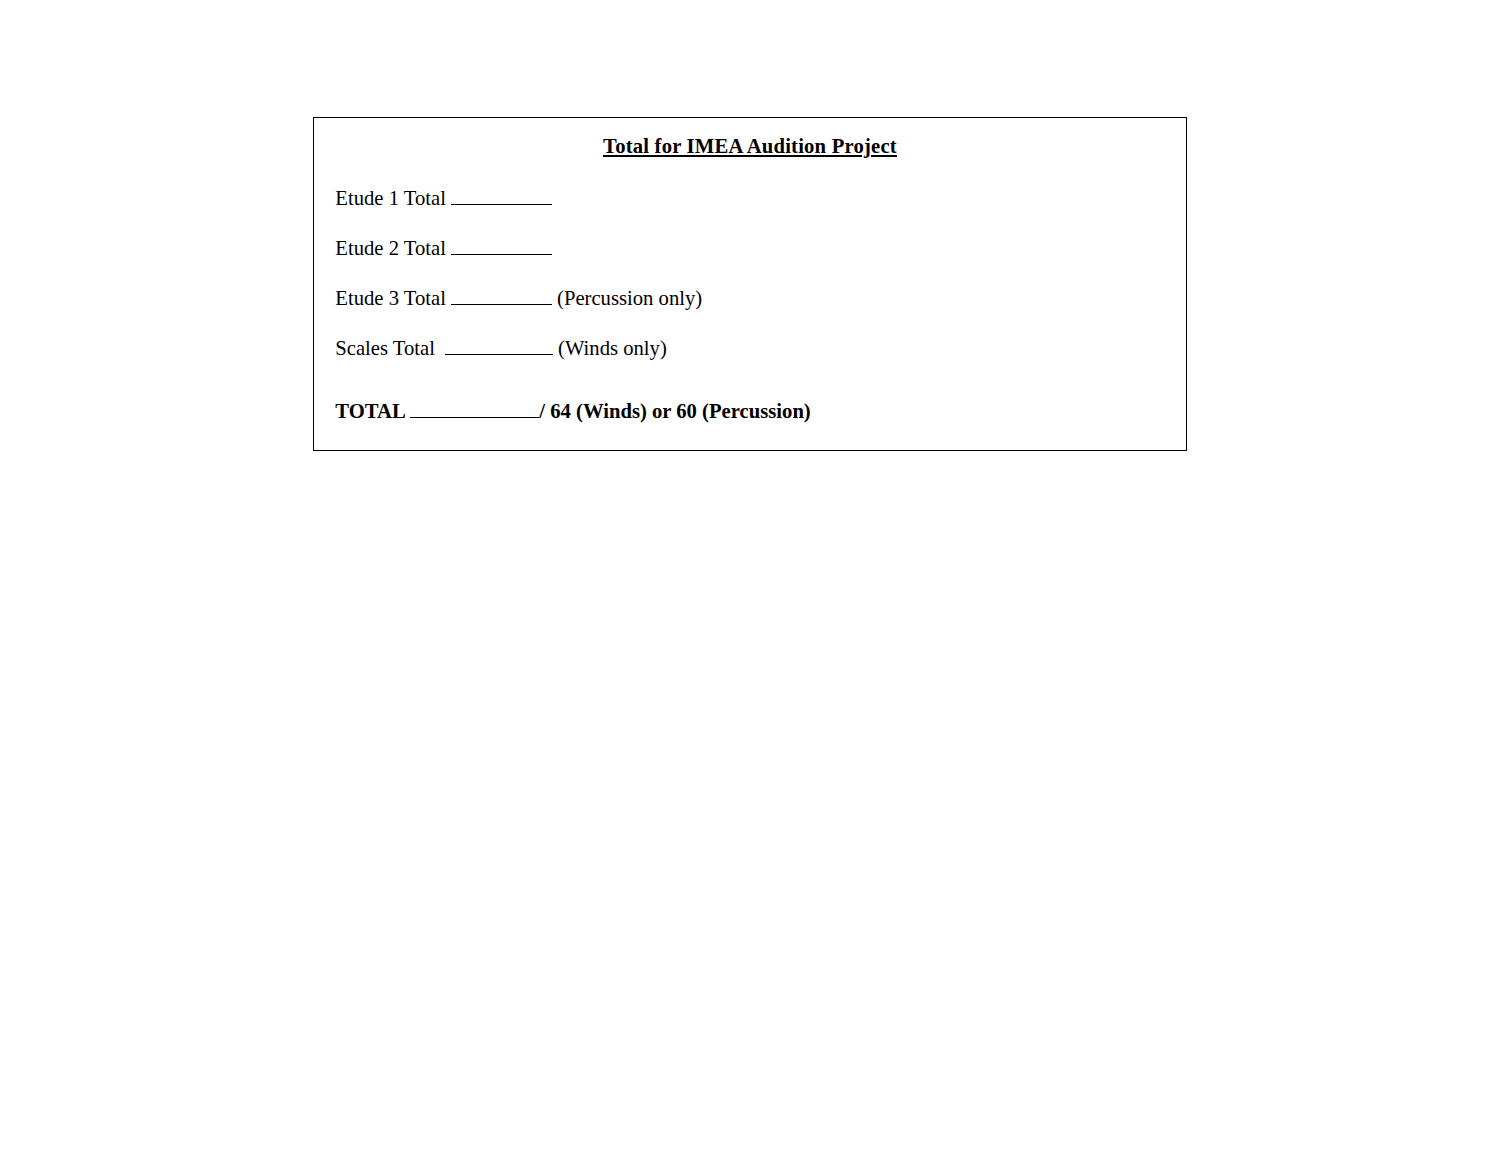Total for IMEA Audition Project
Etude 1 Total
Etude 2 Total
Etude 3 Total (Percussion only)
Scales Total (Winds only)
TOTAL / 64 (Winds) or 60 (Percussion)